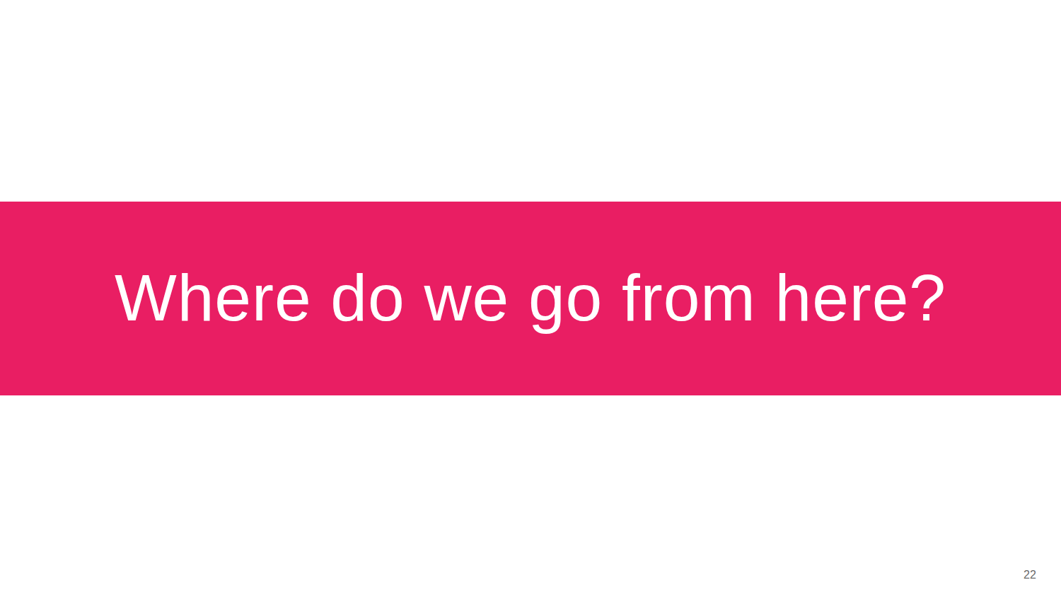Where do we go from here?
22